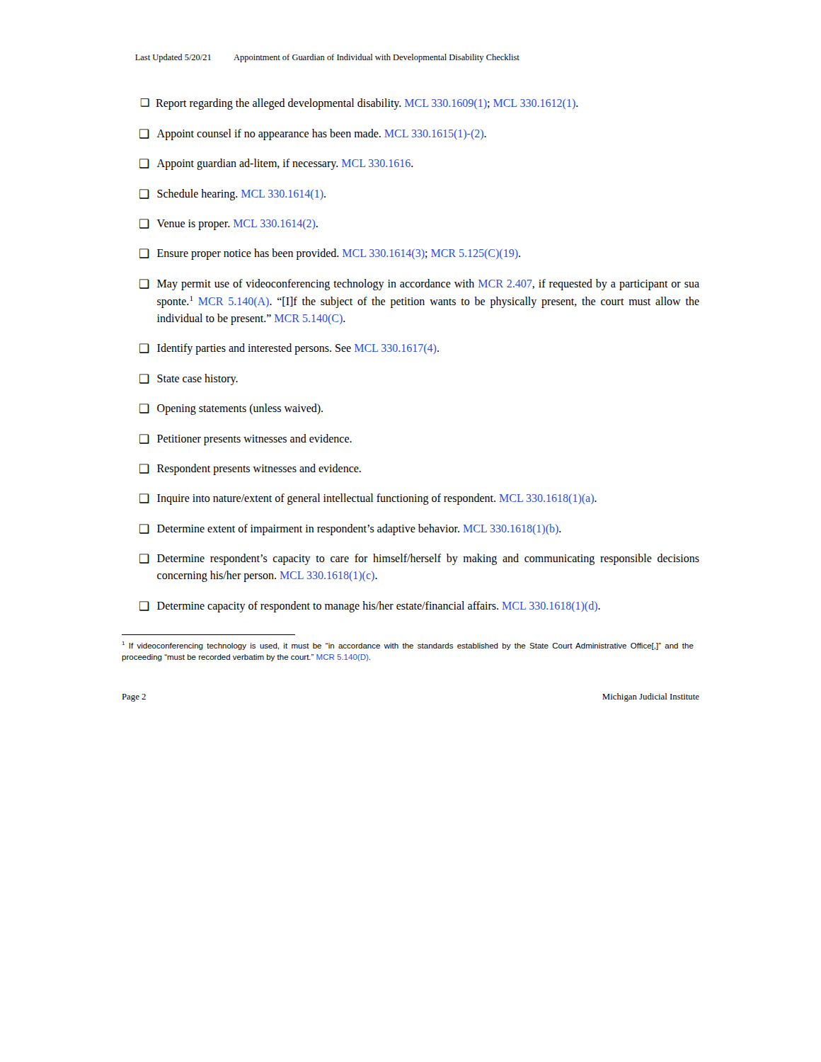Last Updated 5/20/21 Appointment of Guardian of Individual with Developmental Disability Checklist
Report regarding the alleged developmental disability. MCL 330.1609(1); MCL 330.1612(1).
Appoint counsel if no appearance has been made. MCL 330.1615(1)-(2).
Appoint guardian ad-litem, if necessary. MCL 330.1616.
Schedule hearing. MCL 330.1614(1).
Venue is proper. MCL 330.1614(2).
Ensure proper notice has been provided. MCL 330.1614(3); MCR 5.125(C)(19).
May permit use of videoconferencing technology in accordance with MCR 2.407, if requested by a participant or sua sponte.1 MCR 5.140(A). “[I]f the subject of the petition wants to be physically present, the court must allow the individual to be present.” MCR 5.140(C).
Identify parties and interested persons. See MCL 330.1617(4).
State case history.
Opening statements (unless waived).
Petitioner presents witnesses and evidence.
Respondent presents witnesses and evidence.
Inquire into nature/extent of general intellectual functioning of respondent. MCL 330.1618(1)(a).
Determine extent of impairment in respondent’s adaptive behavior. MCL 330.1618(1)(b).
Determine respondent’s capacity to care for himself/herself by making and communicating responsible decisions concerning his/her person. MCL 330.1618(1)(c).
Determine capacity of respondent to manage his/her estate/financial affairs. MCL 330.1618(1)(d).
1 If videoconferencing technology is used, it must be “in accordance with the standards established by the State Court Administrative Office[,]” and the proceeding “must be recorded verbatim by the court.” MCR 5.140(D).
Page 2 Michigan Judicial Institute